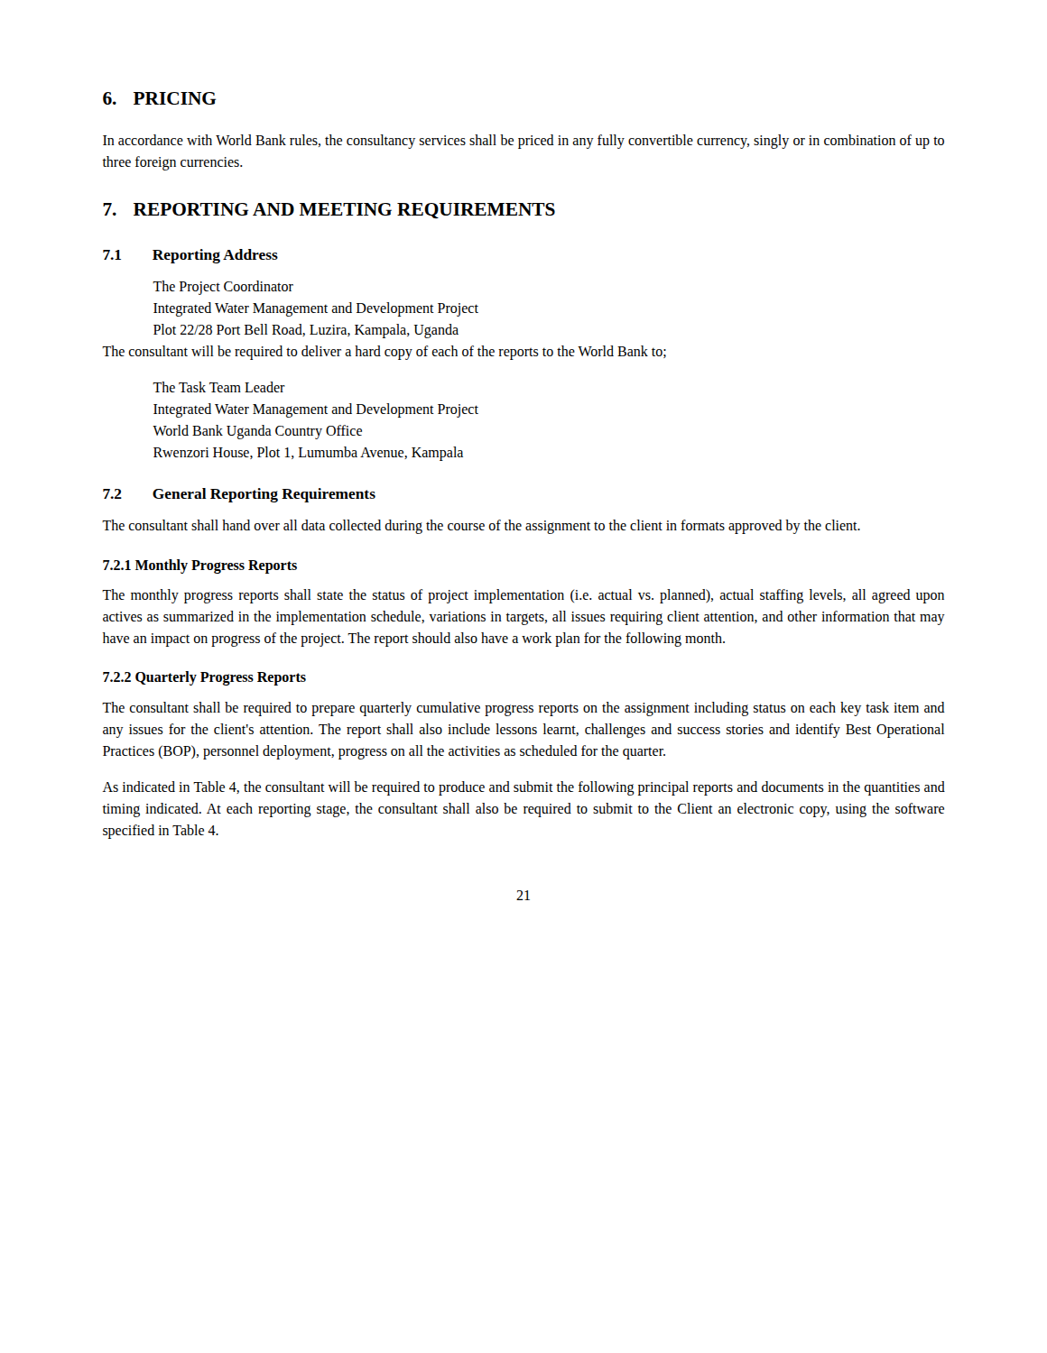6. PRICING
In accordance with World Bank rules, the consultancy services shall be priced in any fully convertible currency, singly or in combination of up to three foreign currencies.
7. REPORTING AND MEETING REQUIREMENTS
7.1 Reporting Address
The Project Coordinator
Integrated Water Management and Development Project
Plot 22/28 Port Bell Road, Luzira, Kampala, Uganda
The consultant will be required to deliver a hard copy of each of the reports to the World Bank to;
The Task Team Leader
Integrated Water Management and Development Project
World Bank Uganda Country Office
Rwenzori House, Plot 1, Lumumba Avenue, Kampala
7.2 General Reporting Requirements
The consultant shall hand over all data collected during the course of the assignment to the client in formats approved by the client.
7.2.1 Monthly Progress Reports
The monthly progress reports shall state the status of project implementation (i.e. actual vs. planned), actual staffing levels, all agreed upon actives as summarized in the implementation schedule, variations in targets, all issues requiring client attention, and other information that may have an impact on progress of the project. The report should also have a work plan for the following month.
7.2.2 Quarterly Progress Reports
The consultant shall be required to prepare quarterly cumulative progress reports on the assignment including status on each key task item and any issues for the client's attention. The report shall also include lessons learnt, challenges and success stories and identify Best Operational Practices (BOP), personnel deployment, progress on all the activities as scheduled for the quarter.
As indicated in Table 4, the consultant will be required to produce and submit the following principal reports and documents in the quantities and timing indicated. At each reporting stage, the consultant shall also be required to submit to the Client an electronic copy, using the software specified in Table 4.
21